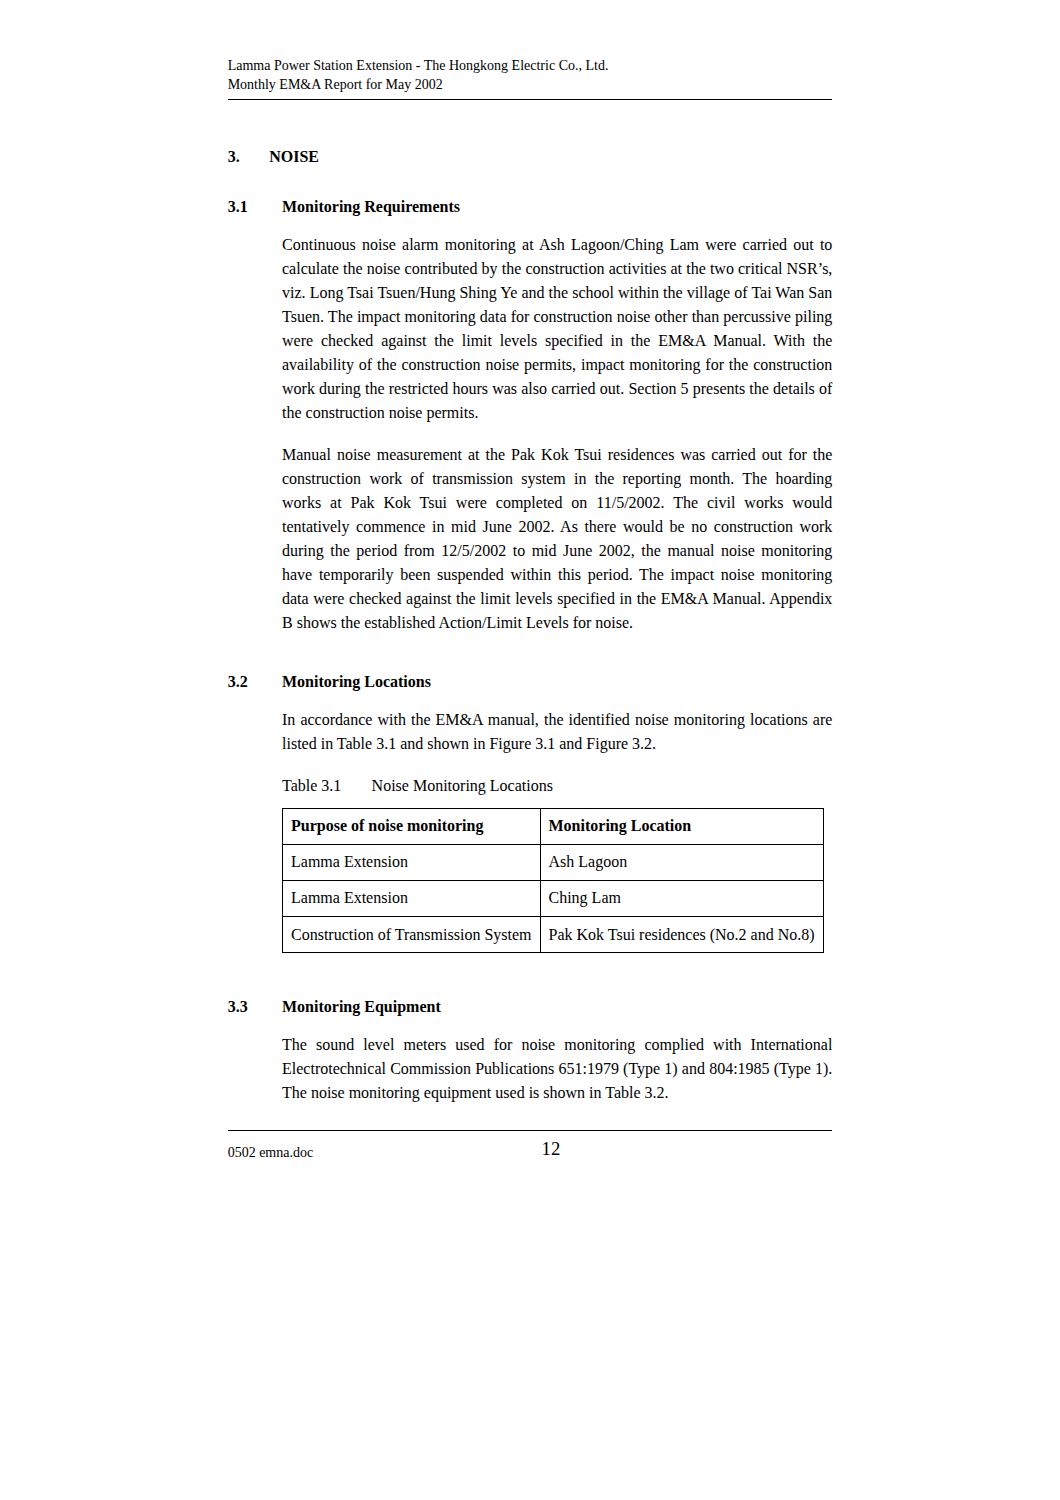Lamma Power Station Extension - The Hongkong Electric Co., Ltd.
Monthly EM&A Report for May 2002
3. NOISE
3.1 Monitoring Requirements
Continuous noise alarm monitoring at Ash Lagoon/Ching Lam were carried out to calculate the noise contributed by the construction activities at the two critical NSR’s, viz. Long Tsai Tsuen/Hung Shing Ye and the school within the village of Tai Wan San Tsuen. The impact monitoring data for construction noise other than percussive piling were checked against the limit levels specified in the EM&A Manual. With the availability of the construction noise permits, impact monitoring for the construction work during the restricted hours was also carried out. Section 5 presents the details of the construction noise permits.
Manual noise measurement at the Pak Kok Tsui residences was carried out for the construction work of transmission system in the reporting month. The hoarding works at Pak Kok Tsui were completed on 11/5/2002. The civil works would tentatively commence in mid June 2002. As there would be no construction work during the period from 12/5/2002 to mid June 2002, the manual noise monitoring have temporarily been suspended within this period. The impact noise monitoring data were checked against the limit levels specified in the EM&A Manual. Appendix B shows the established Action/Limit Levels for noise.
3.2 Monitoring Locations
In accordance with the EM&A manual, the identified noise monitoring locations are listed in Table 3.1 and shown in Figure 3.1 and Figure 3.2.
Table 3.1 Noise Monitoring Locations
| Purpose of noise monitoring | Monitoring Location |
| --- | --- |
| Lamma Extension | Ash Lagoon |
| Lamma Extension | Ching Lam |
| Construction of Transmission System | Pak Kok Tsui residences (No.2 and No.8) |
3.3 Monitoring Equipment
The sound level meters used for noise monitoring complied with International Electrotechnical Commission Publications 651:1979 (Type 1) and 804:1985 (Type 1). The noise monitoring equipment used is shown in Table 3.2.
0502 emna.doc 12